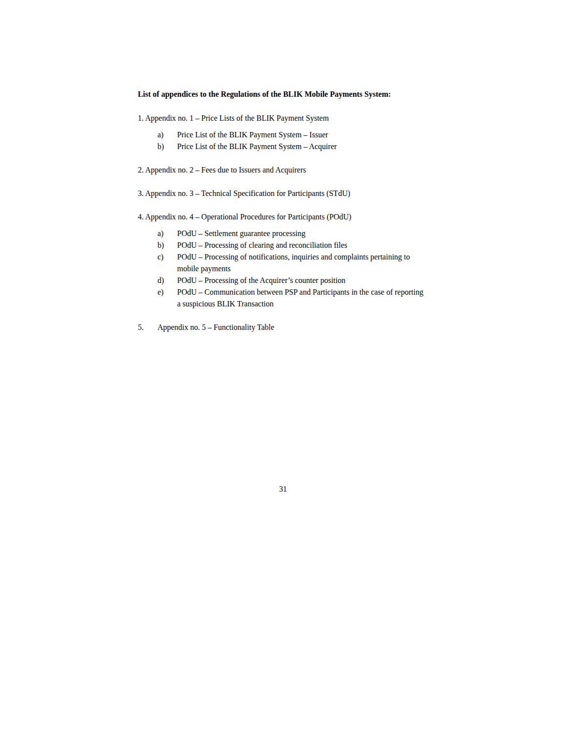List of appendices to the Regulations of the BLIK Mobile Payments System:
1. Appendix no. 1 – Price Lists of the BLIK Payment System
a) Price List of the BLIK Payment System – Issuer
b) Price List of the BLIK Payment System – Acquirer
2. Appendix no. 2 – Fees due to Issuers and Acquirers
3. Appendix no. 3 – Technical Specification for Participants (STdU)
4. Appendix no. 4 – Operational Procedures for Participants (POdU)
a) POdU – Settlement guarantee processing
b) POdU – Processing of clearing and reconciliation files
c) POdU – Processing of notifications, inquiries and complaints pertaining to mobile payments
d) POdU – Processing of the Acquirer’s counter position
e) POdU – Communication between PSP and Participants in the case of reporting a suspicious BLIK Transaction
5. Appendix no. 5 – Functionality Table
31